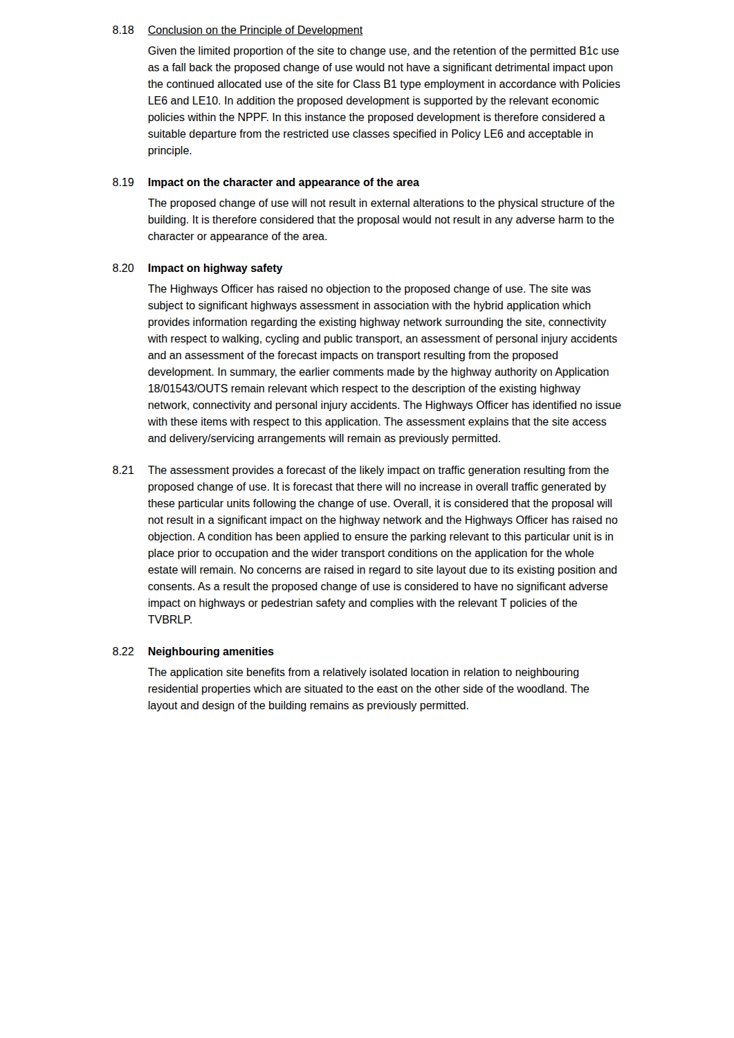8.18
Conclusion on the Principle of Development
Given the limited proportion of the site to change use, and the retention of the permitted B1c use as a fall back the proposed change of use would not have a significant detrimental impact upon the continued allocated use of the site for Class B1 type employment in accordance with Policies LE6 and LE10. In addition the proposed development is supported by the relevant economic policies within the NPPF. In this instance the proposed development is therefore considered a suitable departure from the restricted use classes specified in Policy LE6 and acceptable in principle.
8.19
Impact on the character and appearance of the area
The proposed change of use will not result in external alterations to the physical structure of the building. It is therefore considered that the proposal would not result in any adverse harm to the character or appearance of the area.
8.20
Impact on highway safety
The Highways Officer has raised no objection to the proposed change of use. The site was subject to significant highways assessment in association with the hybrid application which provides information regarding the existing highway network surrounding the site, connectivity with respect to walking, cycling and public transport, an assessment of personal injury accidents and an assessment of the forecast impacts on transport resulting from the proposed development. In summary, the earlier comments made by the highway authority on Application 18/01543/OUTS remain relevant which respect to the description of the existing highway network, connectivity and personal injury accidents. The Highways Officer has identified no issue with these items with respect to this application. The assessment explains that the site access and delivery/servicing arrangements will remain as previously permitted.
8.21
The assessment provides a forecast of the likely impact on traffic generation resulting from the proposed change of use. It is forecast that there will no increase in overall traffic generated by these particular units following the change of use. Overall, it is considered that the proposal will not result in a significant impact on the highway network and the Highways Officer has raised no objection. A condition has been applied to ensure the parking relevant to this particular unit is in place prior to occupation and the wider transport conditions on the application for the whole estate will remain. No concerns are raised in regard to site layout due to its existing position and consents. As a result the proposed change of use is considered to have no significant adverse impact on highways or pedestrian safety and complies with the relevant T policies of the TVBRLP.
8.22
Neighbouring amenities
The application site benefits from a relatively isolated location in relation to neighbouring residential properties which are situated to the east on the other side of the woodland. The layout and design of the building remains as previously permitted.